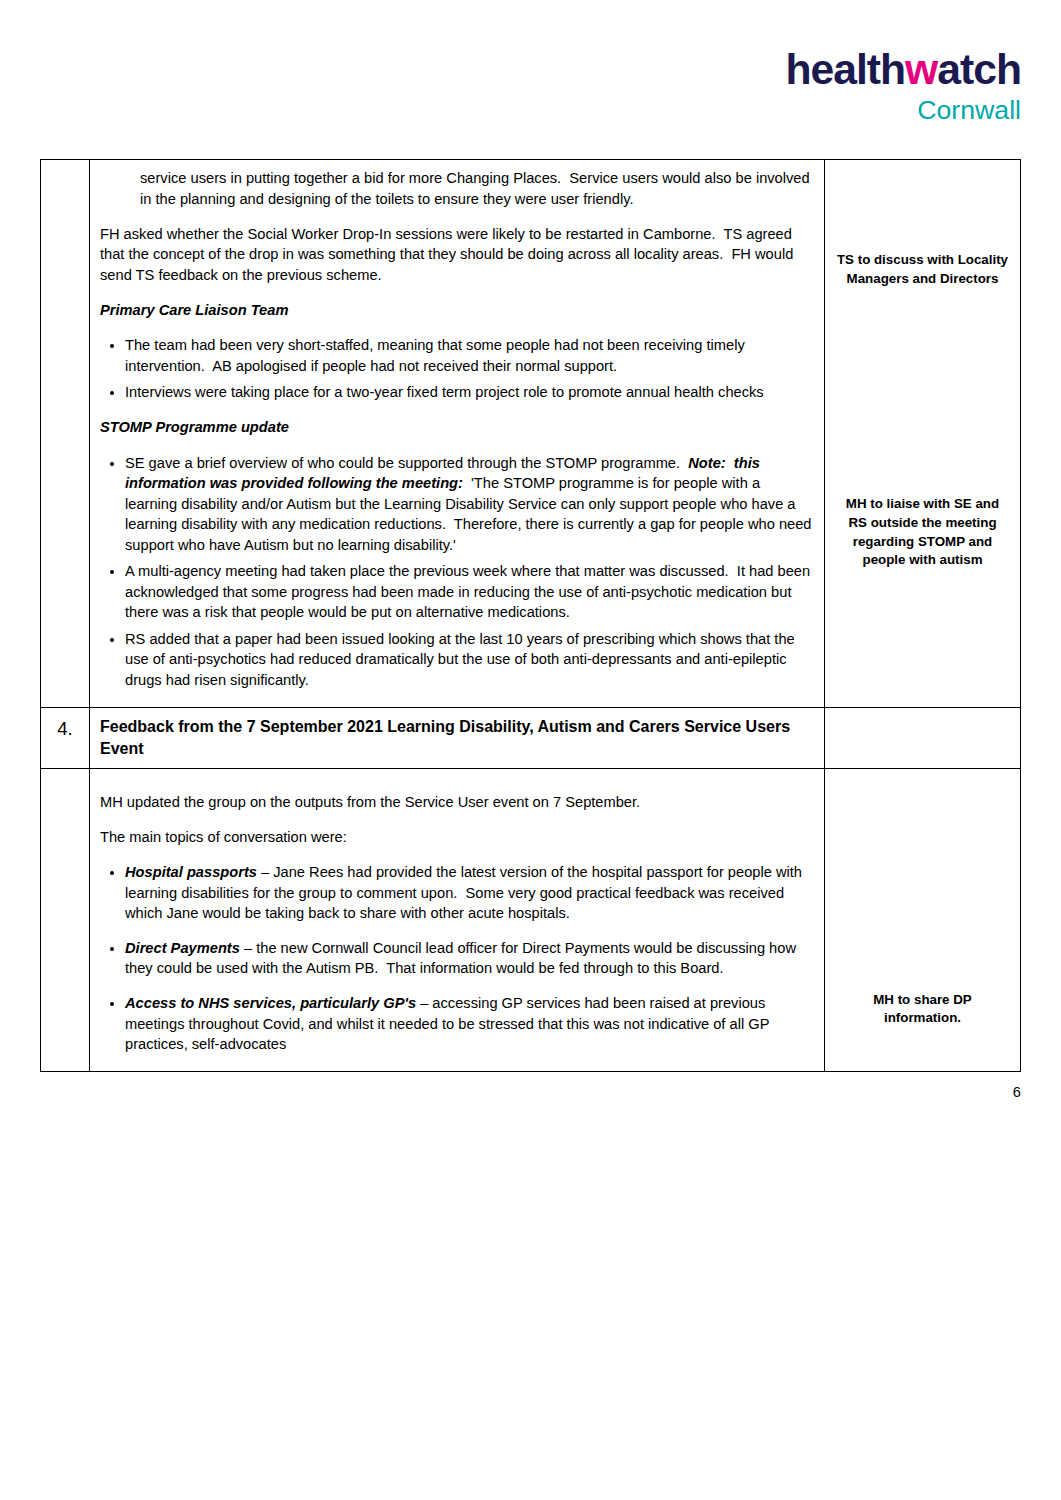health watch Cornwall
| | service users in putting together a bid for more Changing Places. Service users would also be involved in the planning and designing of the toilets to ensure they were user friendly. FH asked whether the Social Worker Drop-In sessions were likely to be restarted in Camborne. TS agreed that the concept of the drop in was something that they should be doing across all locality areas. FH would send TS feedback on the previous scheme. Primary Care Liaison Team The team had been very short-staffed, meaning that some people had not been receiving timely intervention. AB apologised if people had not received their normal support. Interviews were taking place for a two-year fixed term project role to promote annual health checks STOMP Programme update SE gave a brief overview of who could be supported through the STOMP programme. Note: this information was provided following the meeting: 'The STOMP programme is for people with a learning disability and/or Autism but the Learning Disability Service can only support people who have a learning disability with any medication reductions. Therefore, there is currently a gap for people who need support who have Autism but no learning disability.' A multi-agency meeting had taken place the previous week where that matter was discussed. It had been acknowledged that some progress had been made in reducing the use of anti-psychotic medication but there was a risk that people would be put on alternative medications. RS added that a paper had been issued looking at the last 10 years of prescribing which shows that the use of anti-psychotics had reduced dramatically but the use of both anti-depressants and anti-epileptic drugs had risen significantly. | TS to discuss with Locality Managers and Directors MH to liaise with SE and RS outside the meeting regarding STOMP and people with autism |
| 4. | Feedback from the 7 September 2021 Learning Disability, Autism and Carers Service Users Event | |
| | MH updated the group on the outputs from the Service User event on 7 September. The main topics of conversation were: Hospital passports – Jane Rees had provided the latest version of the hospital passport for people with learning disabilities for the group to comment upon. Some very good practical feedback was received which Jane would be taking back to share with other acute hospitals. Direct Payments – the new Cornwall Council lead officer for Direct Payments would be discussing how they could be used with the Autism PB. That information would be fed through to this Board. Access to NHS services, particularly GP's – accessing GP services had been raised at previous meetings throughout Covid, and whilst it needed to be stressed that this was not indicative of all GP practices, self-advocates | MH to share DP information. |
6